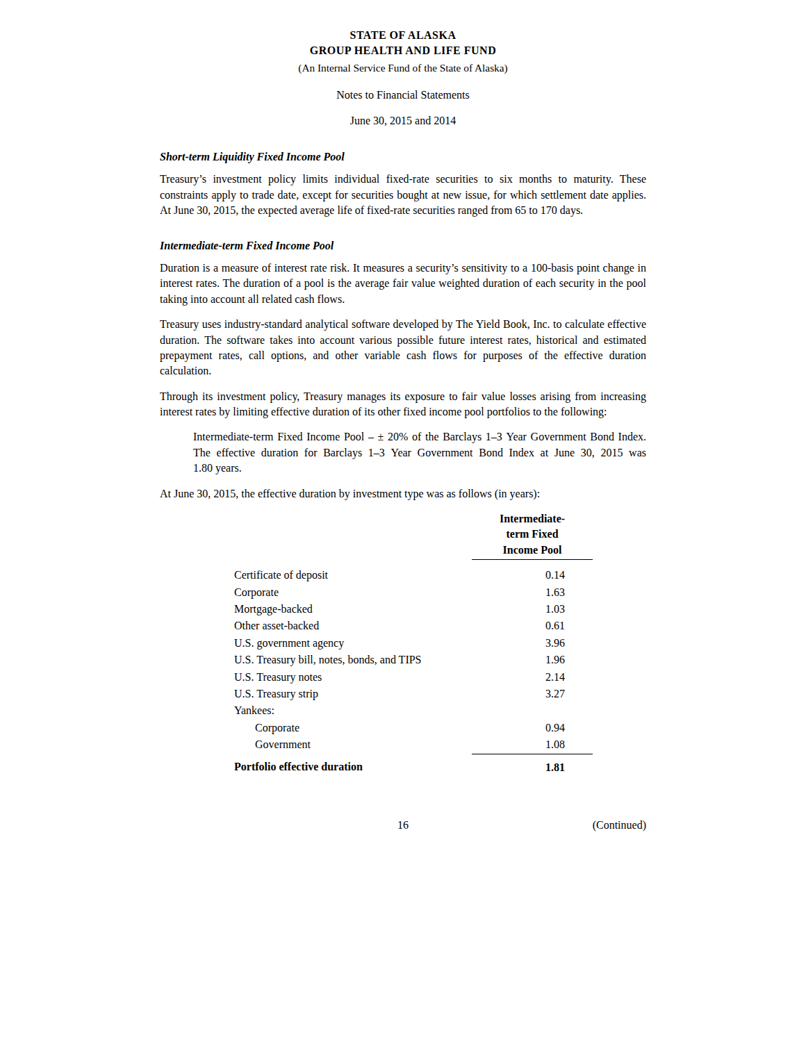STATE OF ALASKA
GROUP HEALTH AND LIFE FUND
(An Internal Service Fund of the State of Alaska)
Notes to Financial Statements
June 30, 2015 and 2014
Short-term Liquidity Fixed Income Pool
Treasury’s investment policy limits individual fixed-rate securities to six months to maturity. These constraints apply to trade date, except for securities bought at new issue, for which settlement date applies. At June 30, 2015, the expected average life of fixed-rate securities ranged from 65 to 170 days.
Intermediate-term Fixed Income Pool
Duration is a measure of interest rate risk. It measures a security’s sensitivity to a 100-basis point change in interest rates. The duration of a pool is the average fair value weighted duration of each security in the pool taking into account all related cash flows.
Treasury uses industry-standard analytical software developed by The Yield Book, Inc. to calculate effective duration. The software takes into account various possible future interest rates, historical and estimated prepayment rates, call options, and other variable cash flows for purposes of the effective duration calculation.
Through its investment policy, Treasury manages its exposure to fair value losses arising from increasing interest rates by limiting effective duration of its other fixed income pool portfolios to the following:
Intermediate-term Fixed Income Pool – ± 20% of the Barclays 1–3 Year Government Bond Index. The effective duration for Barclays 1–3 Year Government Bond Index at June 30, 2015 was 1.80 years.
At June 30, 2015, the effective duration by investment type was as follows (in years):
| | Intermediate- term Fixed Income Pool |
| --- | --- |
| Certificate of deposit | 0.14 |
| Corporate | 1.63 |
| Mortgage-backed | 1.03 |
| Other asset-backed | 0.61 |
| U.S. government agency | 3.96 |
| U.S. Treasury bill, notes, bonds, and TIPS | 1.96 |
| U.S. Treasury notes | 2.14 |
| U.S. Treasury strip | 3.27 |
| Yankees: | |
| Corporate | 0.94 |
| Government | 1.08 |
| Portfolio effective duration | 1.81 |
16
(Continued)